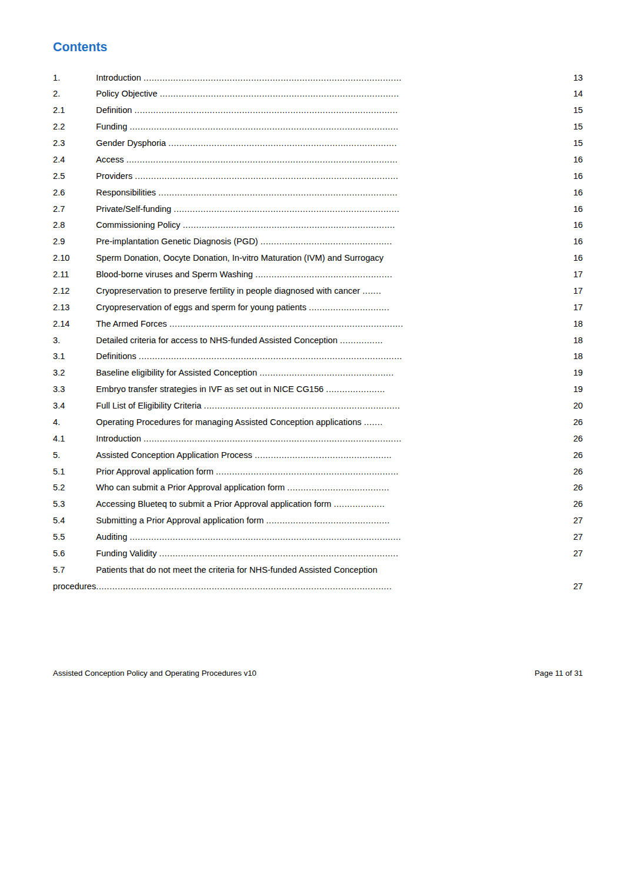Contents
| 1. | Introduction ................................................................................................ | 13 |
| 2. | Policy Objective ......................................................................................... | 14 |
| 2.1 | Definition .................................................................................................. | 15 |
| 2.2 | Funding .................................................................................................... | 15 |
| 2.3 | Gender Dysphoria ..................................................................................... | 15 |
| 2.4 | Access ..................................................................................................... | 16 |
| 2.5 | Providers .................................................................................................. | 16 |
| 2.6 | Responsibilities ......................................................................................... | 16 |
| 2.7 | Private/Self-funding .................................................................................... | 16 |
| 2.8 | Commissioning Policy ............................................................................... | 16 |
| 2.9 | Pre-implantation Genetic Diagnosis (PGD) ................................................. | 16 |
| 2.10 | Sperm Donation, Oocyte Donation, In-vitro Maturation (IVM) and Surrogacy | 16 |
| 2.11 | Blood-borne viruses and Sperm Washing ................................................... | 17 |
| 2.12 | Cryopreservation to preserve fertility in people diagnosed with cancer ....... | 17 |
| 2.13 | Cryopreservation of eggs and sperm for young patients .............................. | 17 |
| 2.14 | The Armed Forces ....................................................................................... | 18 |
| 3. | Detailed criteria for access to NHS-funded Assisted Conception ................ | 18 |
| 3.1 | Definitions .................................................................................................. | 18 |
| 3.2 | Baseline eligibility for Assisted Conception .................................................. | 19 |
| 3.3 | Embryo transfer strategies in IVF as set out in NICE CG156 ...................... | 19 |
| 3.4 | Full List of Eligibility Criteria ......................................................................... | 20 |
| 4. | Operating Procedures for managing Assisted Conception applications ....... | 26 |
| 4.1 | Introduction ................................................................................................ | 26 |
| 5. | Assisted Conception Application Process ................................................... | 26 |
| 5.1 | Prior Approval application form .................................................................... | 26 |
| 5.2 | Who can submit a Prior Approval application form ...................................... | 26 |
| 5.3 | Accessing Blueteq to submit a Prior Approval application form ................... | 26 |
| 5.4 | Submitting a Prior Approval application form .............................................. | 27 |
| 5.5 | Auditing ..................................................................................................... | 27 |
| 5.6 | Funding Validity ......................................................................................... | 27 |
| 5.7 | Patients that do not meet the criteria for NHS-funded Assisted Conception | |
| procedures | .............................................................................................................. | 27 |
Assisted Conception Policy and Operating Procedures v10
Page 11 of 31